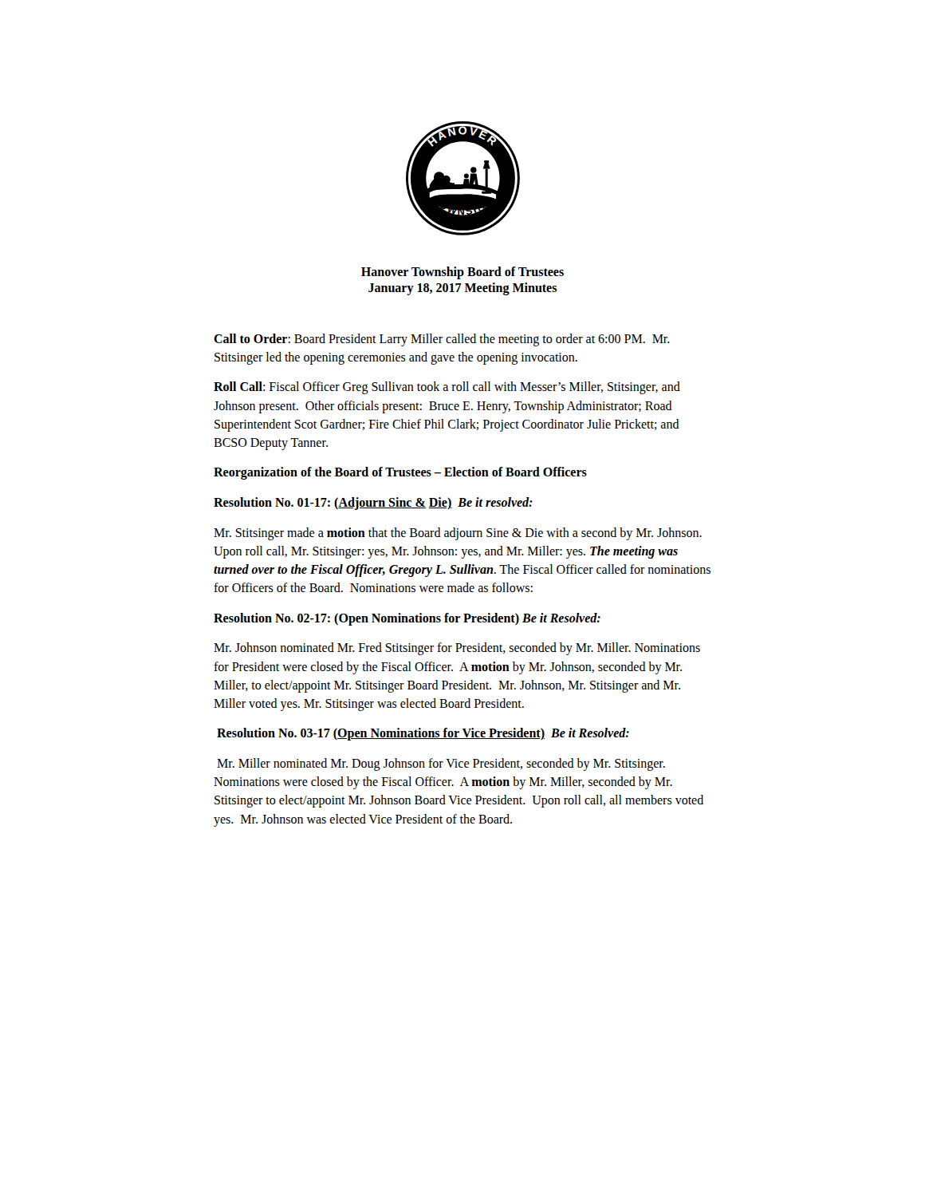HANOVER TOWNSHIP
Hanover Township Board of Trustees January 18, 2017 Meeting Minutes
Call to Order: Board President Larry Miller called the meeting to order at 6:00 PM. Mr. Stitsinger led the opening ceremonies and gave the opening invocation.
Roll Call: Fiscal Officer Greg Sullivan took a roll call with Messer’s Miller, Stitsinger, and Johnson present. Other officials present: Bruce E. Henry, Township Administrator; Road Superintendent Scot Gardner; Fire Chief Phil Clark; Project Coordinator Julie Prickett; and BCSO Deputy Tanner.
Reorganization of the Board of Trustees – Election of Board Officers
Resolution No. 01-17: (Adjourn Sinc & Die) Be it resolved:
Mr. Stitsinger made a motion that the Board adjourn Sine & Die with a second by Mr. Johnson. Upon roll call, Mr. Stitsinger: yes, Mr. Johnson: yes, and Mr. Miller: yes. The meeting was turned over to the Fiscal Officer, Gregory L. Sullivan. The Fiscal Officer called for nominations for Officers of the Board. Nominations were made as follows:
Resolution No. 02-17: (Open Nominations for President) Be it Resolved:
Mr. Johnson nominated Mr. Fred Stitsinger for President, seconded by Mr. Miller. Nominations for President were closed by the Fiscal Officer. A motion by Mr. Johnson, seconded by Mr. Miller, to elect/appoint Mr. Stitsinger Board President. Mr. Johnson, Mr. Stitsinger and Mr. Miller voted yes. Mr. Stitsinger was elected Board President.
Resolution No. 03-17 (Open Nominations for Vice President) Be it Resolved:
Mr. Miller nominated Mr. Doug Johnson for Vice President, seconded by Mr. Stitsinger. Nominations were closed by the Fiscal Officer. A motion by Mr. Miller, seconded by Mr. Stitsinger to elect/appoint Mr. Johnson Board Vice President. Upon roll call, all members voted yes. Mr. Johnson was elected Vice President of the Board.